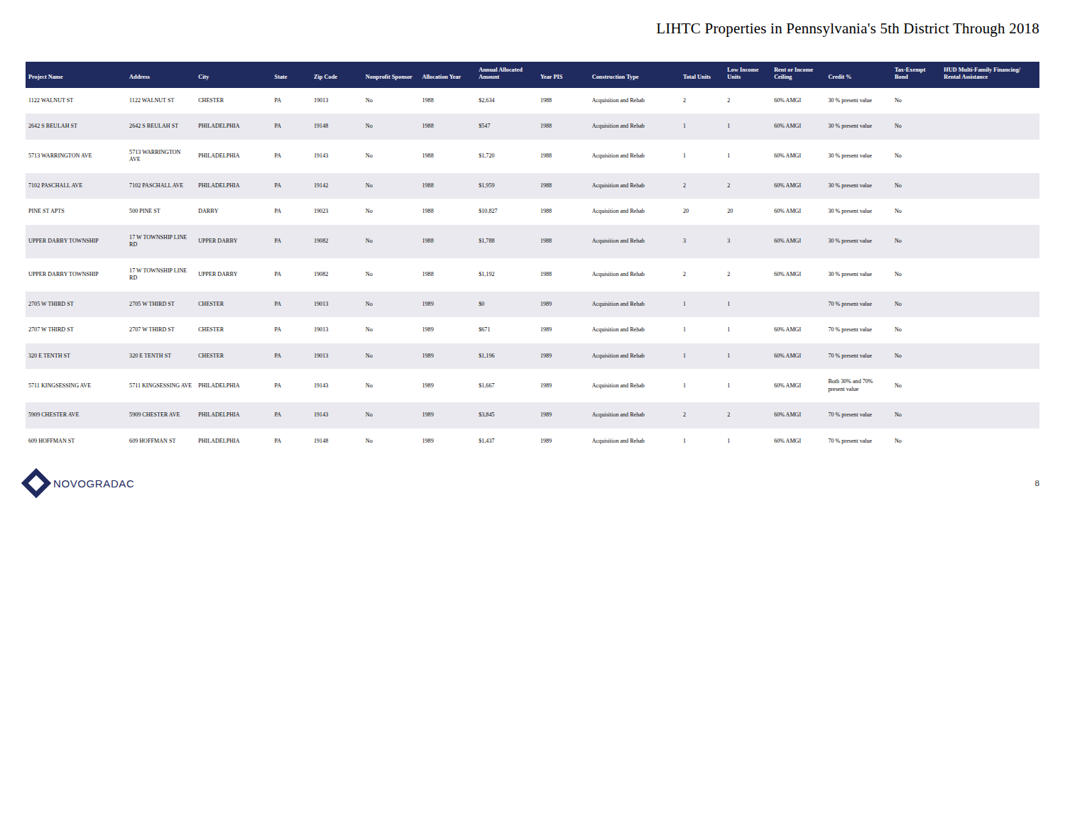LIHTC Properties in Pennsylvania's 5th District Through 2018
| Project Name | Address | City | State | Zip Code | Nonprofit Sponsor | Allocation Year | Annual Allocated Amount | Year PIS | Construction Type | Total Units | Low Income Units | Rent or Income Ceiling | Credit % | Tax-Exempt Bond | HUD Multi-Family Financing/ Rental Assistance |
| --- | --- | --- | --- | --- | --- | --- | --- | --- | --- | --- | --- | --- | --- | --- | --- |
| 1122 WALNUT ST | 1122 WALNUT ST | CHESTER | PA | 19013 | No | 1988 | $2,634 | 1988 | Acquisition and Rehab | 2 | 2 | 60% AMGI | 30 % present value | No | |
| 2642 S BEULAH ST | 2642 S BEULAH ST | PHILADELPHIA | PA | 19148 | No | 1988 | $547 | 1988 | Acquisition and Rehab | 1 | 1 | 60% AMGI | 30 % present value | No | |
| 5713 WARRINGTON AVE | 5713 WARRINGTON AVE | PHILADELPHIA | PA | 19143 | No | 1988 | $1,720 | 1988 | Acquisition and Rehab | 1 | 1 | 60% AMGI | 30 % present value | No | |
| 7102 PASCHALL AVE | 7102 PASCHALL AVE | PHILADELPHIA | PA | 19142 | No | 1988 | $1,959 | 1988 | Acquisition and Rehab | 2 | 2 | 60% AMGI | 30 % present value | No | |
| PINE ST APTS | 500 PINE ST | DARBY | PA | 19023 | No | 1988 | $10,827 | 1988 | Acquisition and Rehab | 20 | 20 | 60% AMGI | 30 % present value | No | |
| UPPER DARBY TOWNSHIP | 17 W TOWNSHIP LINE RD | UPPER DARBY | PA | 19082 | No | 1988 | $1,788 | 1988 | Acquisition and Rehab | 3 | 3 | 60% AMGI | 30 % present value | No | |
| UPPER DARBY TOWNSHIP | 17 W TOWNSHIP LINE RD | UPPER DARBY | PA | 19082 | No | 1988 | $1,192 | 1988 | Acquisition and Rehab | 2 | 2 | 60% AMGI | 30 % present value | No | |
| 2705 W THIRD ST | 2705 W THIRD ST | CHESTER | PA | 19013 | No | 1989 | $0 | 1989 | Acquisition and Rehab | 1 | 1 | | 70 % present value | No | |
| 2707 W THIRD ST | 2707 W THIRD ST | CHESTER | PA | 19013 | No | 1989 | $671 | 1989 | Acquisition and Rehab | 1 | 1 | 60% AMGI | 70 % present value | No | |
| 320 E TENTH ST | 320 E TENTH ST | CHESTER | PA | 19013 | No | 1989 | $1,196 | 1989 | Acquisition and Rehab | 1 | 1 | 60% AMGI | 70 % present value | No | |
| 5711 KINGSESSING AVE | 5711 KINGSESSING AVE | PHILADELPHIA | PA | 19143 | No | 1989 | $1,667 | 1989 | Acquisition and Rehab | 1 | 1 | 60% AMGI | Both 30% and 70% present value | No | |
| 5909 CHESTER AVE | 5909 CHESTER AVE | PHILADELPHIA | PA | 19143 | No | 1989 | $3,845 | 1989 | Acquisition and Rehab | 2 | 2 | 60% AMGI | 70 % present value | No | |
| 609 HOFFMAN ST | 609 HOFFMAN ST | PHILADELPHIA | PA | 19148 | No | 1989 | $1,437 | 1989 | Acquisition and Rehab | 1 | 1 | 60% AMGI | 70 % present value | No | |
NOVOGRADAC
8